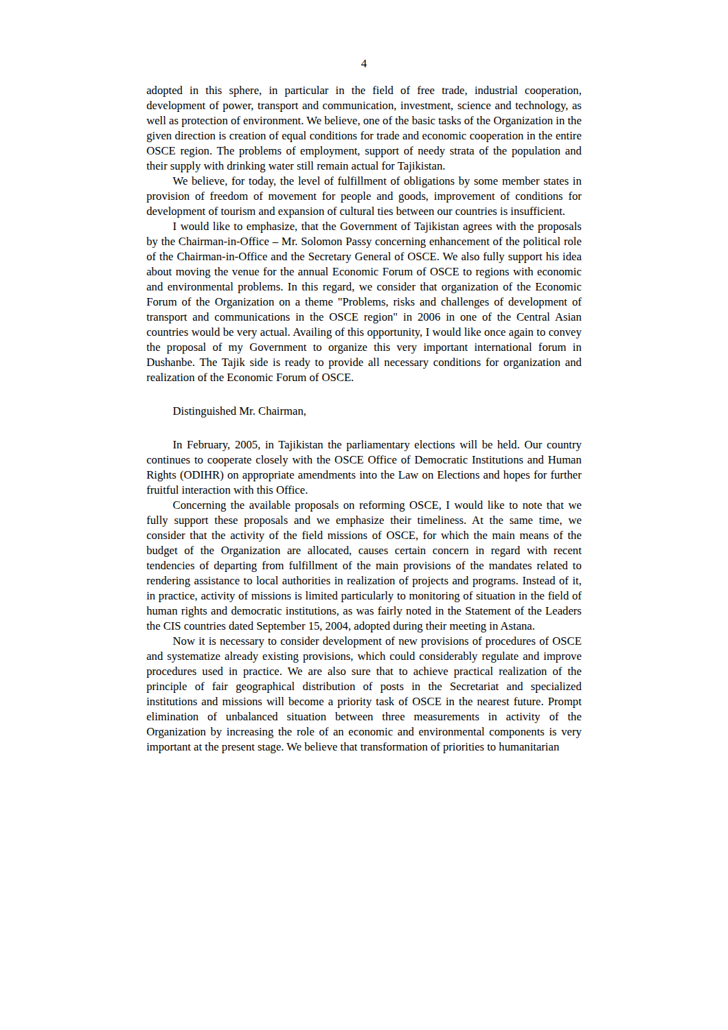4
adopted in this sphere, in particular in the field of free trade, industrial cooperation, development of power, transport and communication, investment, science and technology, as well as protection of environment. We believe, one of the basic tasks of the Organization in the given direction is creation of equal conditions for trade and economic cooperation in the entire OSCE region. The problems of employment, support of needy strata of the population and their supply with drinking water still remain actual for Tajikistan.
We believe, for today, the level of fulfillment of obligations by some member states in provision of freedom of movement for people and goods, improvement of conditions for development of tourism and expansion of cultural ties between our countries is insufficient.
I would like to emphasize, that the Government of Tajikistan agrees with the proposals by the Chairman-in-Office – Mr. Solomon Passy concerning enhancement of the political role of the Chairman-in-Office and the Secretary General of OSCE. We also fully support his idea about moving the venue for the annual Economic Forum of OSCE to regions with economic and environmental problems. In this regard, we consider that organization of the Economic Forum of the Organization on a theme "Problems, risks and challenges of development of transport and communications in the OSCE region" in 2006 in one of the Central Asian countries would be very actual. Availing of this opportunity, I would like once again to convey the proposal of my Government to organize this very important international forum in Dushanbe. The Tajik side is ready to provide all necessary conditions for organization and realization of the Economic Forum of OSCE.
Distinguished Mr. Chairman,
In February, 2005, in Tajikistan the parliamentary elections will be held. Our country continues to cooperate closely with the OSCE Office of Democratic Institutions and Human Rights (ODIHR) on appropriate amendments into the Law on Elections and hopes for further fruitful interaction with this Office.
Concerning the available proposals on reforming OSCE, I would like to note that we fully support these proposals and we emphasize their timeliness. At the same time, we consider that the activity of the field missions of OSCE, for which the main means of the budget of the Organization are allocated, causes certain concern in regard with recent tendencies of departing from fulfillment of the main provisions of the mandates related to rendering assistance to local authorities in realization of projects and programs. Instead of it, in practice, activity of missions is limited particularly to monitoring of situation in the field of human rights and democratic institutions, as was fairly noted in the Statement of the Leaders the CIS countries dated September 15, 2004, adopted during their meeting in Astana.
Now it is necessary to consider development of new provisions of procedures of OSCE and systematize already existing provisions, which could considerably regulate and improve procedures used in practice. We are also sure that to achieve practical realization of the principle of fair geographical distribution of posts in the Secretariat and specialized institutions and missions will become a priority task of OSCE in the nearest future. Prompt elimination of unbalanced situation between three measurements in activity of the Organization by increasing the role of an economic and environmental components is very important at the present stage. We believe that transformation of priorities to humanitarian